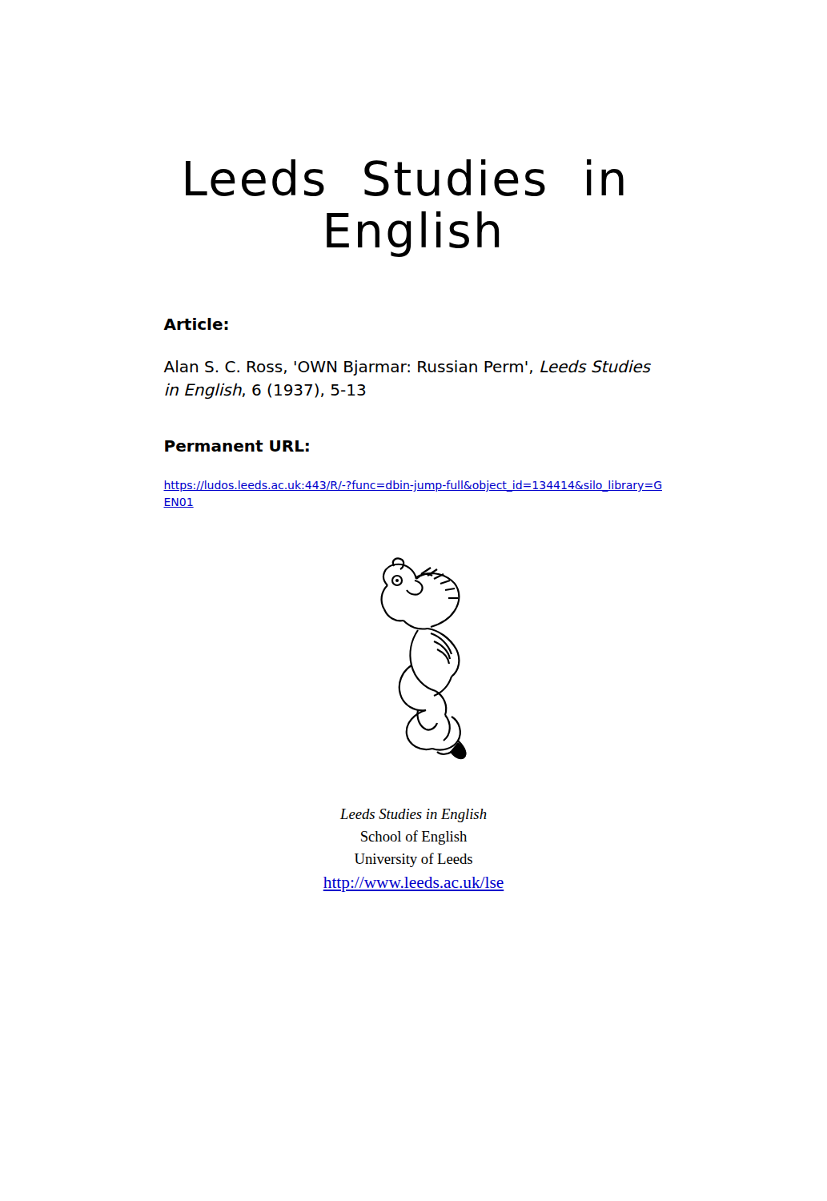Leeds Studies in English
Article:
Alan S. C. Ross, 'OWN Bjarmar: Russian Perm', Leeds Studies in English, 6 (1937), 5-13
Permanent URL:
https://ludos.leeds.ac.uk:443/R/-?func=dbin-jump-full&object_id=134414&silo_library=GEN01
Leeds Studies in English emblem
Leeds Studies in English
School of English
University of Leeds
http://www.leeds.ac.uk/lse